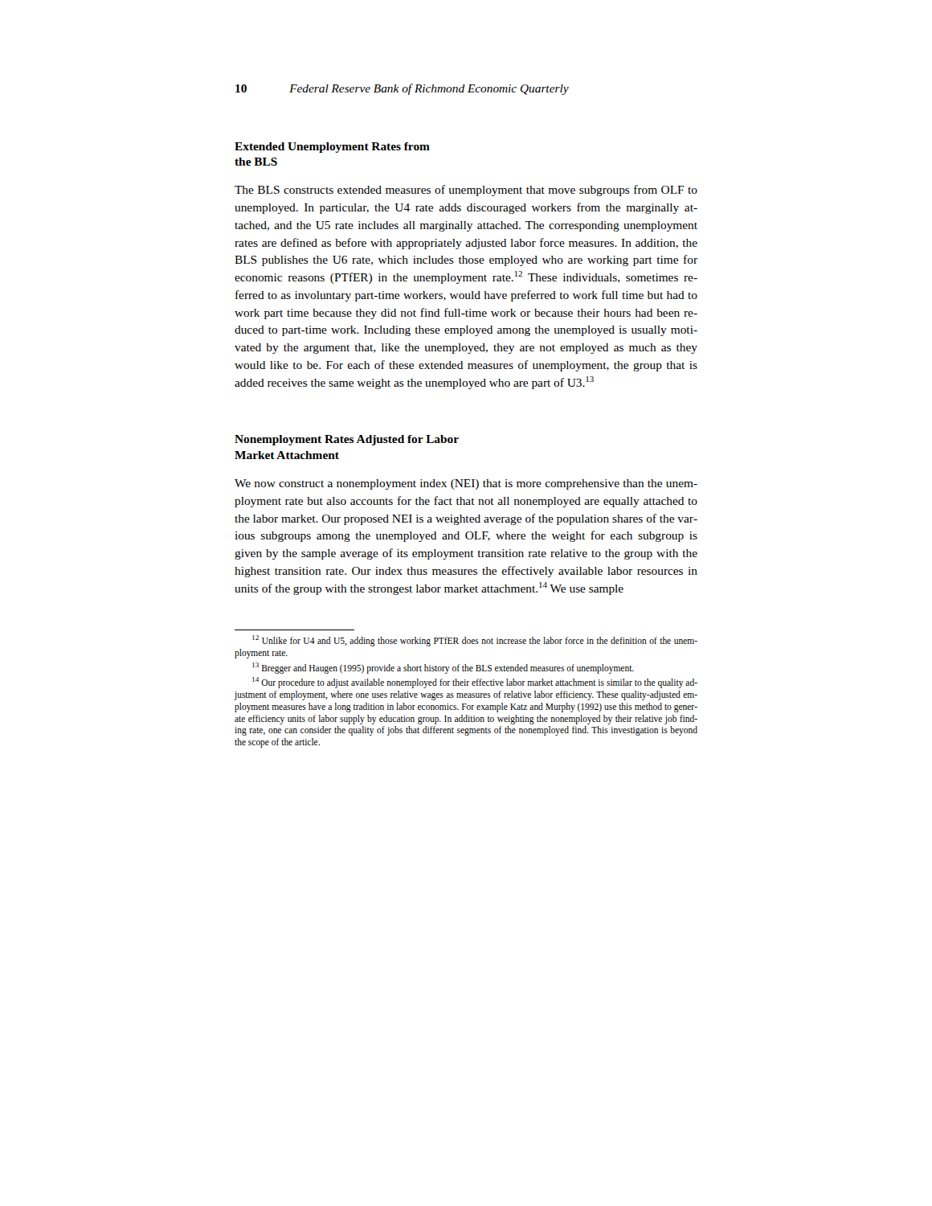10 Federal Reserve Bank of Richmond Economic Quarterly
Extended Unemployment Rates from
the BLS
The BLS constructs extended measures of unemployment that move subgroups from OLF to unemployed. In particular, the U4 rate adds discouraged workers from the marginally attached, and the U5 rate includes all marginally attached. The corresponding unemployment rates are defined as before with appropriately adjusted labor force measures. In addition, the BLS publishes the U6 rate, which includes those employed who are working part time for economic reasons (PTfER) in the unemployment rate.12 These individuals, sometimes referred to as involuntary part-time workers, would have preferred to work full time but had to work part time because they did not find full-time work or because their hours had been reduced to part-time work. Including these employed among the unemployed is usually motivated by the argument that, like the unemployed, they are not employed as much as they would like to be. For each of these extended measures of unemployment, the group that is added receives the same weight as the unemployed who are part of U3.13
Nonemployment Rates Adjusted for Labor
Market Attachment
We now construct a nonemployment index (NEI) that is more comprehensive than the unemployment rate but also accounts for the fact that not all nonemployed are equally attached to the labor market. Our proposed NEI is a weighted average of the population shares of the various subgroups among the unemployed and OLF, where the weight for each subgroup is given by the sample average of its employment transition rate relative to the group with the highest transition rate. Our index thus measures the effectively available labor resources in units of the group with the strongest labor market attachment.14 We use sample
12 Unlike for U4 and U5, adding those working PTfER does not increase the labor force in the definition of the unemployment rate.
13 Bregger and Haugen (1995) provide a short history of the BLS extended measures of unemployment.
14 Our procedure to adjust available nonemployed for their effective labor market attachment is similar to the quality adjustment of employment, where one uses relative wages as measures of relative labor efficiency. These quality-adjusted employment measures have a long tradition in labor economics. For example Katz and Murphy (1992) use this method to generate efficiency units of labor supply by education group. In addition to weighting the nonemployed by their relative job finding rate, one can consider the quality of jobs that different segments of the nonemployed find. This investigation is beyond the scope of the article.